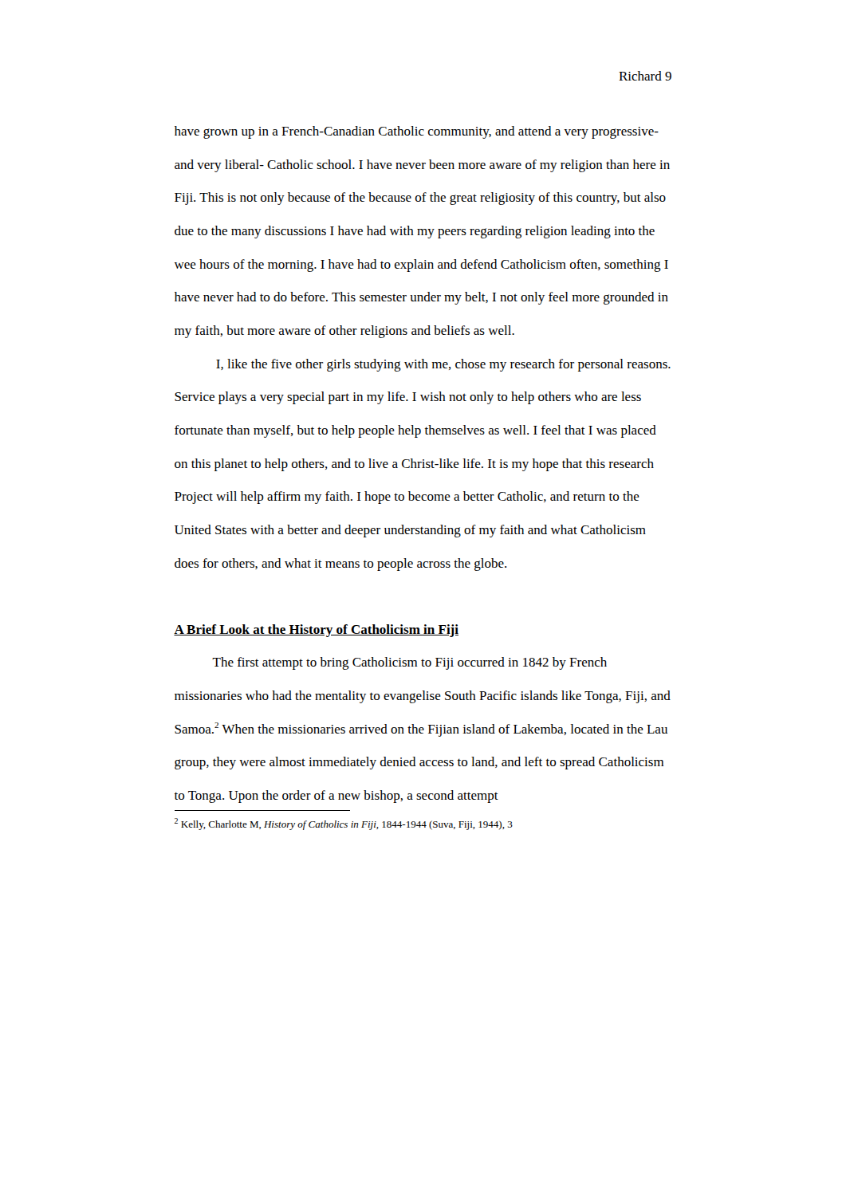Richard 9
have grown up in a French-Canadian Catholic community, and attend a very progressive- and very liberal- Catholic school. I have never been more aware of my religion than here in Fiji. This is not only because of the because of the great religiosity of this country, but also due to the many discussions I have had with my peers regarding religion leading into the wee hours of the morning. I have had to explain and defend Catholicism often, something I have never had to do before. This semester under my belt, I not only feel more grounded in my faith, but more aware of other religions and beliefs as well.
I, like the five other girls studying with me, chose my research for personal reasons. Service plays a very special part in my life. I wish not only to help others who are less fortunate than myself, but to help people help themselves as well. I feel that I was placed on this planet to help others, and to live a Christ-like life. It is my hope that this research Project will help affirm my faith. I hope to become a better Catholic, and return to the United States with a better and deeper understanding of my faith and what Catholicism does for others, and what it means to people across the globe.
A Brief Look at the History of Catholicism in Fiji
The first attempt to bring Catholicism to Fiji occurred in 1842 by French missionaries who had the mentality to evangelise South Pacific islands like Tonga, Fiji, and Samoa.2 When the missionaries arrived on the Fijian island of Lakemba, located in the Lau group, they were almost immediately denied access to land, and left to spread Catholicism to Tonga. Upon the order of a new bishop, a second attempt
2 Kelly, Charlotte M, History of Catholics in Fiji, 1844-1944 (Suva, Fiji, 1944), 3